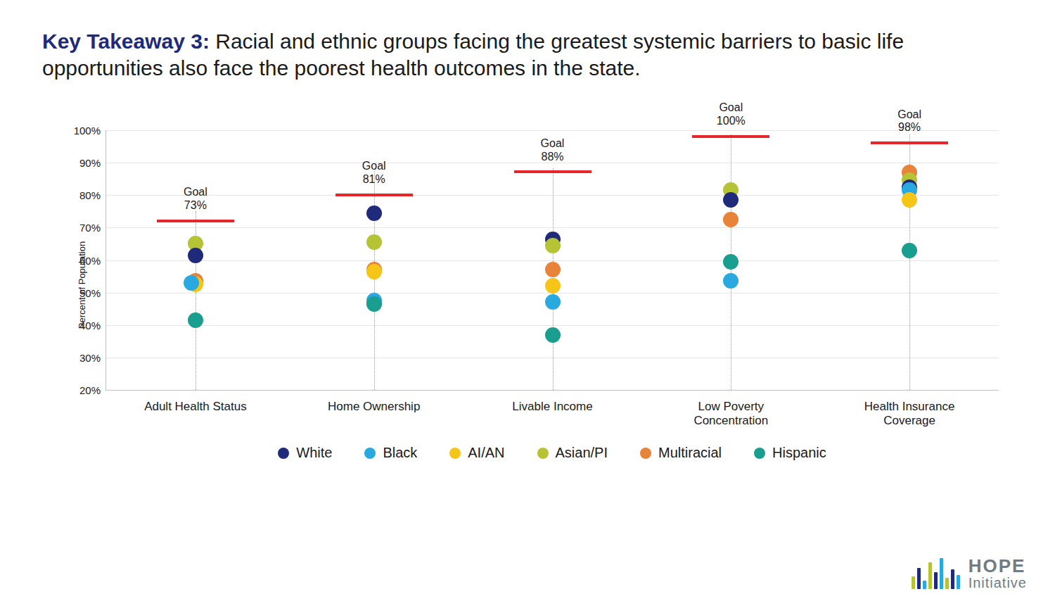Key Takeaway 3: Racial and ethnic groups facing the greatest systemic barriers to basic life opportunities also face the poorest health outcomes in the state.
Percent of Population
100%
90%
80%
70%
60%
50%
40%
30%
20%
Adult Health Status
Goal
73%
Home Ownership
Goal
81%
Livable Income
Goal
88%
Low Poverty
Concentration
Goal
100%
Health Insurance
Coverage
Goal
98%
White
Black
AI/AN
Asian/PI
Multiracial
Hispanic
HOPE
Initiative